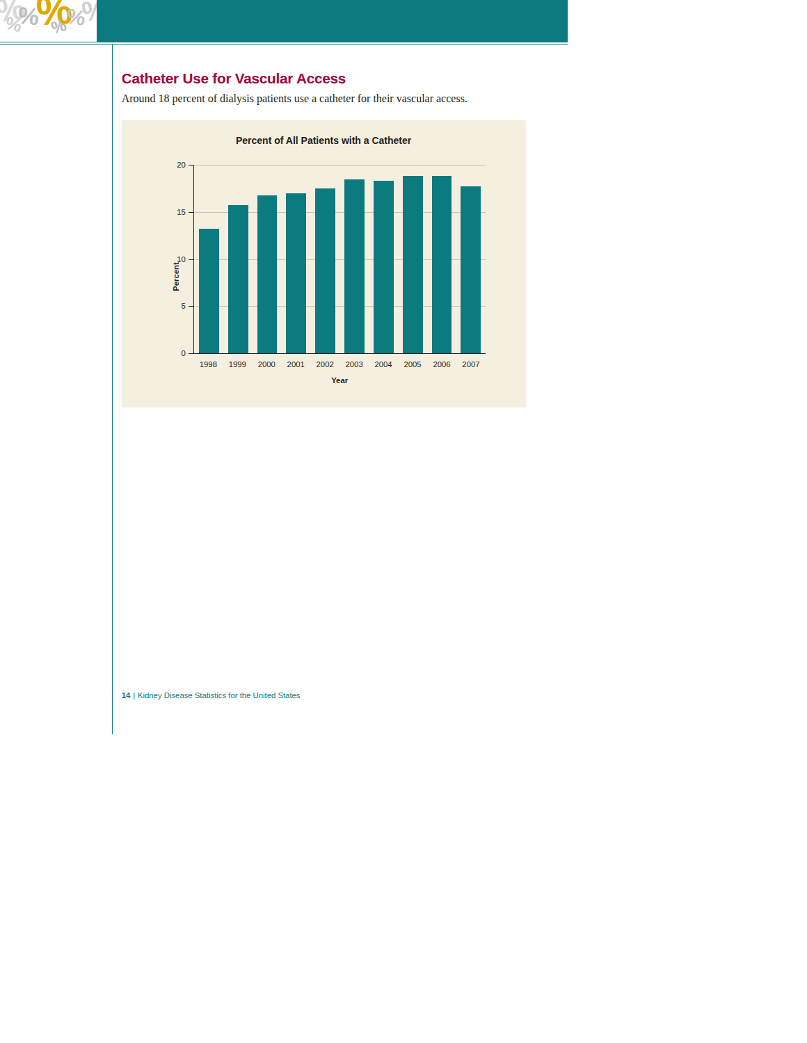% % % % % % %
Catheter Use for Vascular Access
Around 18 percent of dialysis patients use a catheter for their vascular access.
Percent of All Patients with a Catheter
Percent
20
15
10
5
0
1998 1999 2000 2001 2002 2003 2004 2005 2006 2007
Year
14|Kidney Disease Statistics for the United States